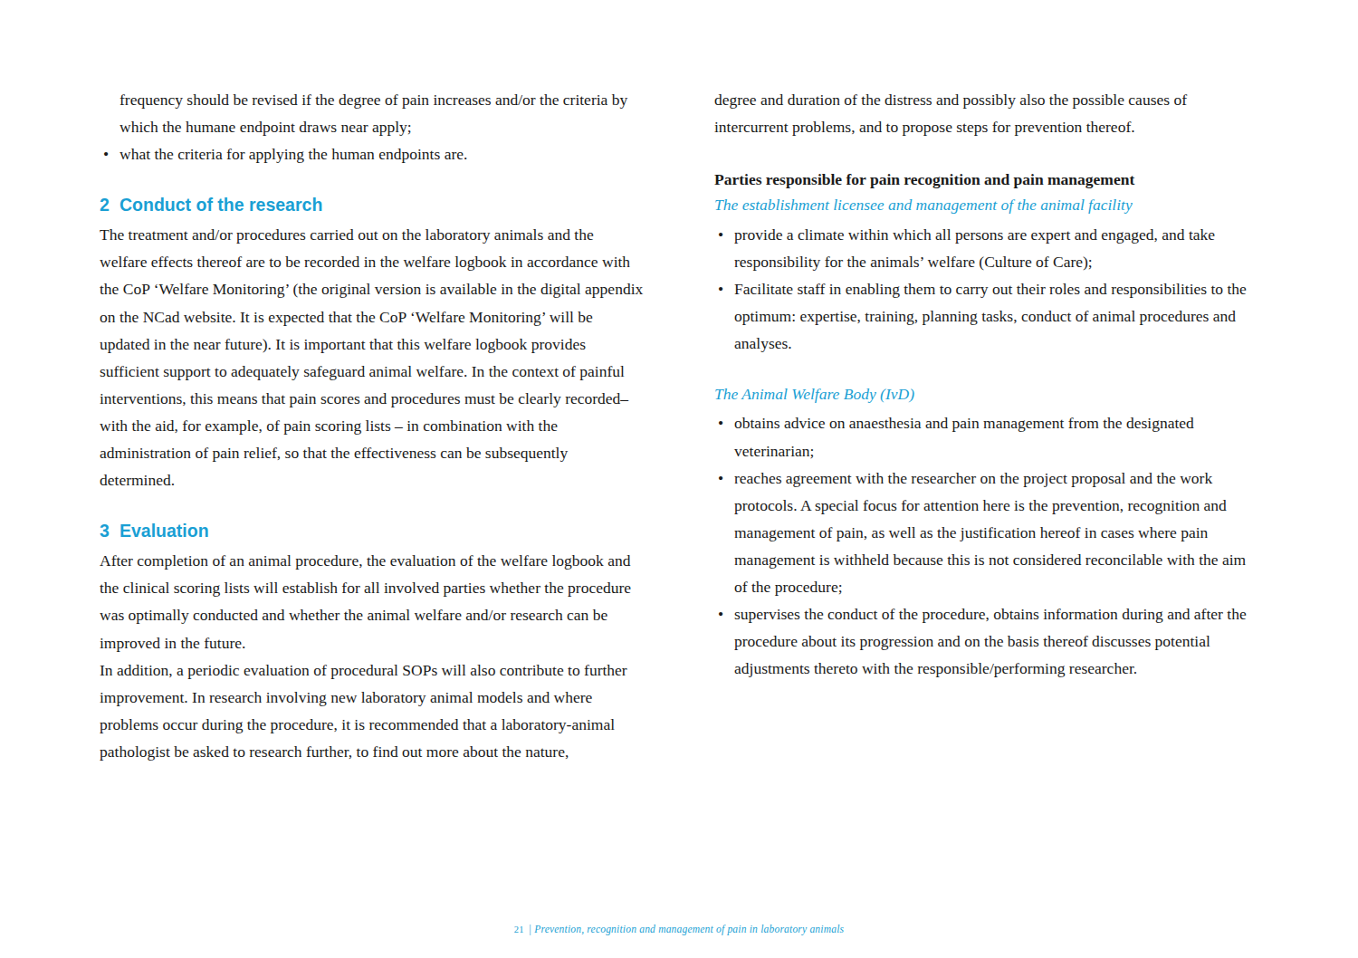frequency should be revised if the degree of pain increases and/or the criteria by which the humane endpoint draws near apply;
what the criteria for applying the human endpoints are.
2 Conduct of the research
The treatment and/or procedures carried out on the laboratory animals and the welfare effects thereof are to be recorded in the welfare logbook in accordance with the CoP ‘Welfare Monitoring’ (the original version is available in the digital appendix on the NCad website. It is expected that the CoP ‘Welfare Monitoring’ will be updated in the near future). It is important that this welfare logbook provides sufficient support to adequately safeguard animal welfare. In the context of painful interventions, this means that pain scores and procedures must be clearly recorded– with the aid, for example, of pain scoring lists – in combination with the administration of pain relief, so that the effectiveness can be subsequently determined.
3 Evaluation
After completion of an animal procedure, the evaluation of the welfare logbook and the clinical scoring lists will establish for all involved parties whether the procedure was optimally conducted and whether the animal welfare and/or research can be improved in the future.
In addition, a periodic evaluation of procedural SOPs will also contribute to further improvement. In research involving new laboratory animal models and where problems occur during the procedure, it is recommended that a laboratory-animal pathologist be asked to research further, to find out more about the nature,
degree and duration of the distress and possibly also the possible causes of intercurrent problems, and to propose steps for prevention thereof.
Parties responsible for pain recognition and pain management
The establishment licensee and management of the animal facility
provide a climate within which all persons are expert and engaged, and take responsibility for the animals’ welfare (Culture of Care);
Facilitate staff in enabling them to carry out their roles and responsibilities to the optimum: expertise, training, planning tasks, conduct of animal procedures and analyses.
The Animal Welfare Body (IvD)
obtains advice on anaesthesia and pain management from the designated veterinarian;
reaches agreement with the researcher on the project proposal and the work protocols. A special focus for attention here is the prevention, recognition and management of pain, as well as the justification hereof in cases where pain management is withheld because this is not considered reconcilable with the aim of the procedure;
supervises the conduct of the procedure, obtains information during and after the procedure about its progression and on the basis thereof discusses potential adjustments thereto with the responsible/performing researcher.
21 | Prevention, recognition and management of pain in laboratory animals